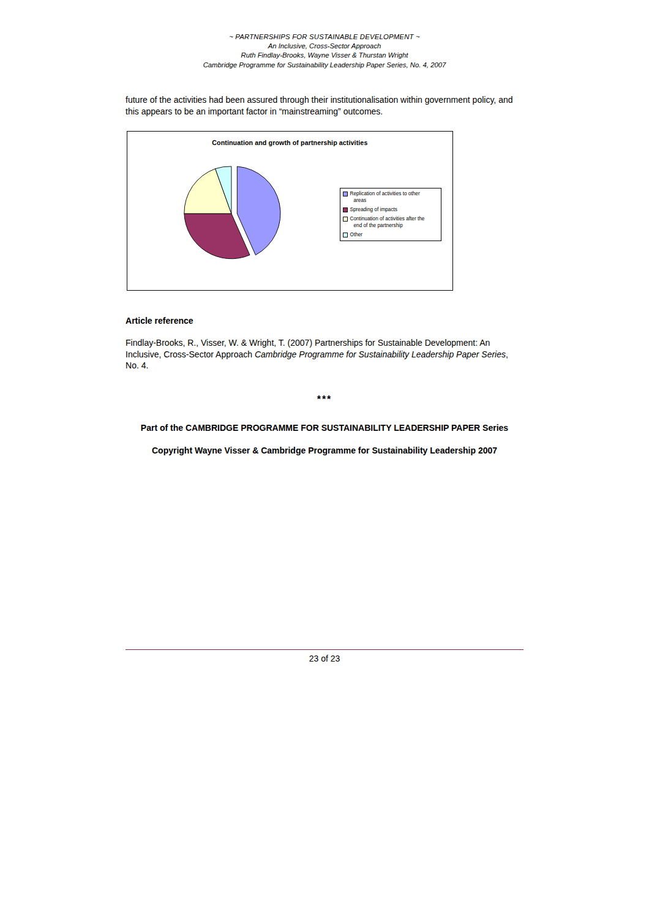~ PARTNERSHIPS FOR SUSTAINABLE DEVELOPMENT ~
An Inclusive, Cross-Sector Approach
Ruth Findlay-Brooks, Wayne Visser & Thurstan Wright
Cambridge Programme for Sustainability Leadership Paper Series, No. 4, 2007
future of the activities had been assured through their institutionalisation within government policy, and this appears to be an important factor in “mainstreaming” outcomes.
Continuation and growth of partnership activities
Replication of activities to otherareas
Spreading of impacts
Continuation of activities after theend of the partnership
Other
Article reference
Findlay-Brooks, R., Visser, W. & Wright, T. (2007) Partnerships for Sustainable Development: An Inclusive, Cross-Sector Approach Cambridge Programme for Sustainability Leadership Paper Series, No. 4.
***
Part of the CAMBRIDGE PROGRAMME FOR SUSTAINABILITY LEADERSHIP PAPER Series
Copyright Wayne Visser & Cambridge Programme for Sustainability Leadership 2007
23 of 23